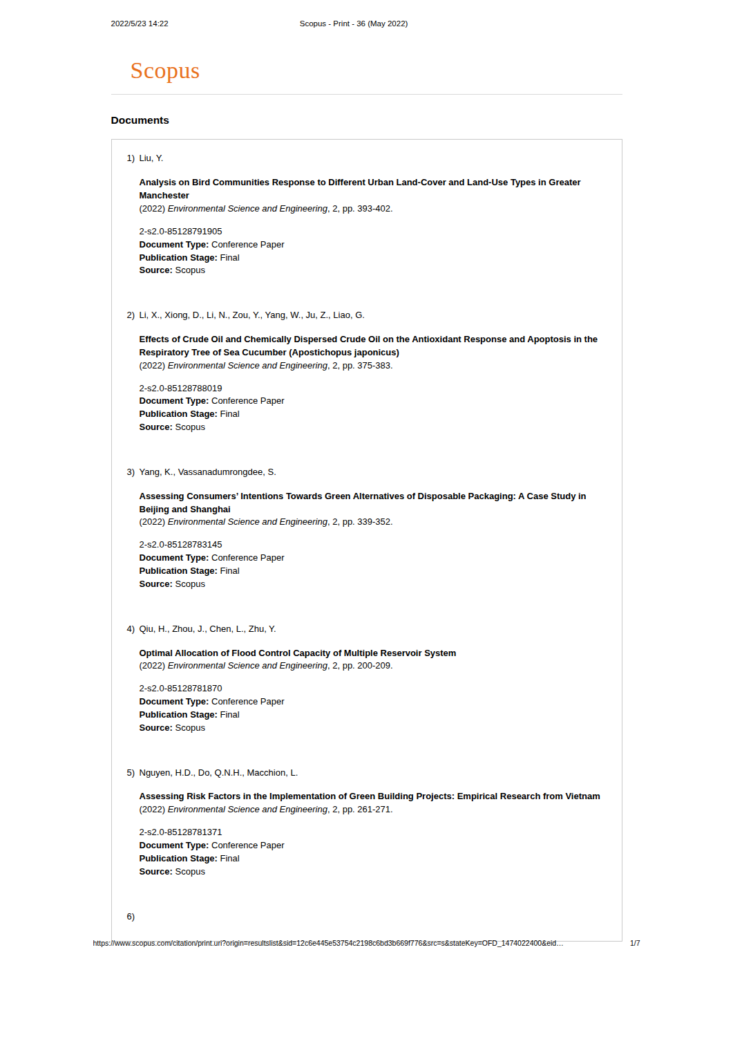2022/5/23 14:22
Scopus - Print - 36 (May 2022)
Scopus
Documents
1)
Liu, Y.
Analysis on Bird Communities Response to Different Urban Land-Cover and Land-Use Types in Greater Manchester
(2022) Environmental Science and Engineering, 2, pp. 393-402.
2-s2.0-85128791905
Document Type: Conference Paper
Publication Stage: Final
Source: Scopus
2)
Li, X., Xiong, D., Li, N., Zou, Y., Yang, W., Ju, Z., Liao, G.
Effects of Crude Oil and Chemically Dispersed Crude Oil on the Antioxidant Response and Apoptosis in the Respiratory Tree of Sea Cucumber (Apostichopus japonicus)
(2022) Environmental Science and Engineering, 2, pp. 375-383.
2-s2.0-85128788019
Document Type: Conference Paper
Publication Stage: Final
Source: Scopus
3)
Yang, K., Vassanadumrongdee, S.
Assessing Consumers’ Intentions Towards Green Alternatives of Disposable Packaging: A Case Study in Beijing and Shanghai
(2022) Environmental Science and Engineering, 2, pp. 339-352.
2-s2.0-85128783145
Document Type: Conference Paper
Publication Stage: Final
Source: Scopus
4)
Qiu, H., Zhou, J., Chen, L., Zhu, Y.
Optimal Allocation of Flood Control Capacity of Multiple Reservoir System
(2022) Environmental Science and Engineering, 2, pp. 200-209.
2-s2.0-85128781870
Document Type: Conference Paper
Publication Stage: Final
Source: Scopus
5)
Nguyen, H.D., Do, Q.N.H., Macchion, L.
Assessing Risk Factors in the Implementation of Green Building Projects: Empirical Research from Vietnam
(2022) Environmental Science and Engineering, 2, pp. 261-271.
2-s2.0-85128781371
Document Type: Conference Paper
Publication Stage: Final
Source: Scopus
6)
https://www.scopus.com/citation/print.uri?origin=resultslist&sid=12c6e445e53754c2198c6bd3b669f776&src=s&stateKey=OFD_1474022400&eid…
1/7